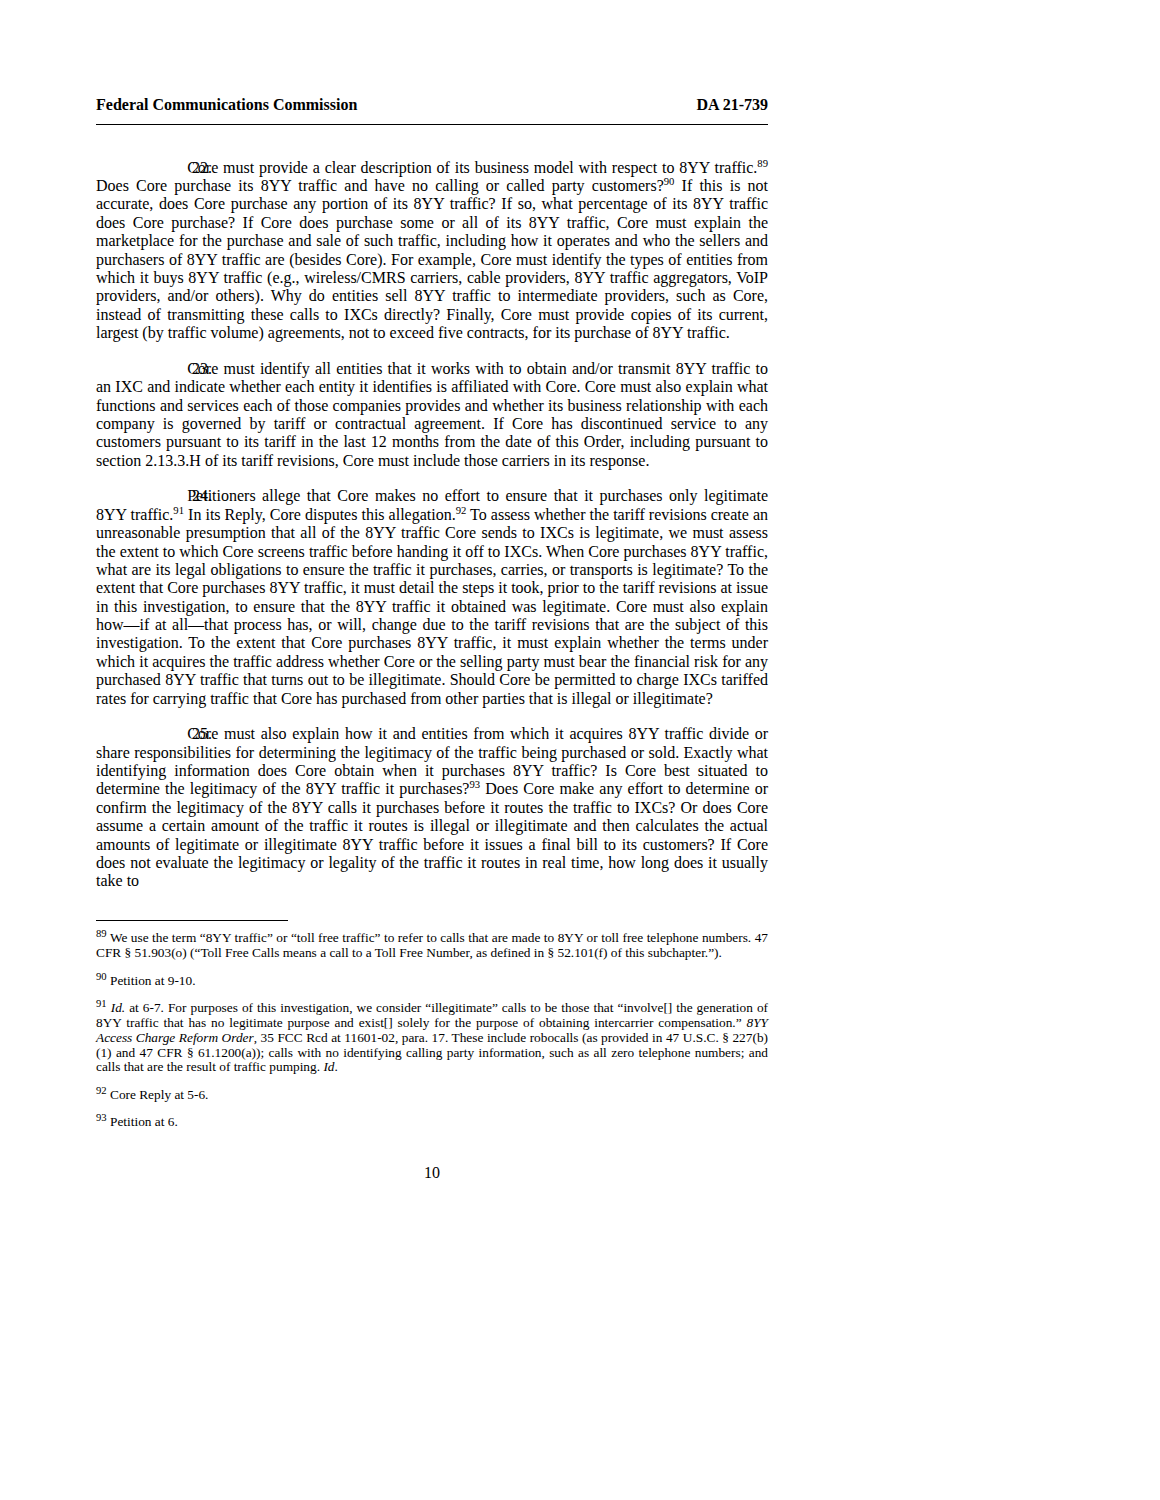Federal Communications Commission DA 21-739
22. Core must provide a clear description of its business model with respect to 8YY traffic.89 Does Core purchase its 8YY traffic and have no calling or called party customers?90 If this is not accurate, does Core purchase any portion of its 8YY traffic? If so, what percentage of its 8YY traffic does Core purchase? If Core does purchase some or all of its 8YY traffic, Core must explain the marketplace for the purchase and sale of such traffic, including how it operates and who the sellers and purchasers of 8YY traffic are (besides Core). For example, Core must identify the types of entities from which it buys 8YY traffic (e.g., wireless/CMRS carriers, cable providers, 8YY traffic aggregators, VoIP providers, and/or others). Why do entities sell 8YY traffic to intermediate providers, such as Core, instead of transmitting these calls to IXCs directly? Finally, Core must provide copies of its current, largest (by traffic volume) agreements, not to exceed five contracts, for its purchase of 8YY traffic.
23. Core must identify all entities that it works with to obtain and/or transmit 8YY traffic to an IXC and indicate whether each entity it identifies is affiliated with Core. Core must also explain what functions and services each of those companies provides and whether its business relationship with each company is governed by tariff or contractual agreement. If Core has discontinued service to any customers pursuant to its tariff in the last 12 months from the date of this Order, including pursuant to section 2.13.3.H of its tariff revisions, Core must include those carriers in its response.
24. Petitioners allege that Core makes no effort to ensure that it purchases only legitimate 8YY traffic.91 In its Reply, Core disputes this allegation.92 To assess whether the tariff revisions create an unreasonable presumption that all of the 8YY traffic Core sends to IXCs is legitimate, we must assess the extent to which Core screens traffic before handing it off to IXCs. When Core purchases 8YY traffic, what are its legal obligations to ensure the traffic it purchases, carries, or transports is legitimate? To the extent that Core purchases 8YY traffic, it must detail the steps it took, prior to the tariff revisions at issue in this investigation, to ensure that the 8YY traffic it obtained was legitimate. Core must also explain how—if at all—that process has, or will, change due to the tariff revisions that are the subject of this investigation. To the extent that Core purchases 8YY traffic, it must explain whether the terms under which it acquires the traffic address whether Core or the selling party must bear the financial risk for any purchased 8YY traffic that turns out to be illegitimate. Should Core be permitted to charge IXCs tariffed rates for carrying traffic that Core has purchased from other parties that is illegal or illegitimate?
25. Core must also explain how it and entities from which it acquires 8YY traffic divide or share responsibilities for determining the legitimacy of the traffic being purchased or sold. Exactly what identifying information does Core obtain when it purchases 8YY traffic? Is Core best situated to determine the legitimacy of the 8YY traffic it purchases?93 Does Core make any effort to determine or confirm the legitimacy of the 8YY calls it purchases before it routes the traffic to IXCs? Or does Core assume a certain amount of the traffic it routes is illegal or illegitimate and then calculates the actual amounts of legitimate or illegitimate 8YY traffic before it issues a final bill to its customers? If Core does not evaluate the legitimacy or legality of the traffic it routes in real time, how long does it usually take to
89 We use the term “8YY traffic” or “toll free traffic” to refer to calls that are made to 8YY or toll free telephone numbers. 47 CFR § 51.903(o) (“Toll Free Calls means a call to a Toll Free Number, as defined in § 52.101(f) of this subchapter.”).
90 Petition at 9-10.
91 Id. at 6-7. For purposes of this investigation, we consider “illegitimate” calls to be those that “involve[] the generation of 8YY traffic that has no legitimate purpose and exist[] solely for the purpose of obtaining intercarrier compensation.” 8YY Access Charge Reform Order, 35 FCC Rcd at 11601-02, para. 17. These include robocalls (as provided in 47 U.S.C. § 227(b)(1) and 47 CFR § 61.1200(a)); calls with no identifying calling party information, such as all zero telephone numbers; and calls that are the result of traffic pumping. Id.
92 Core Reply at 5-6.
93 Petition at 6.
10